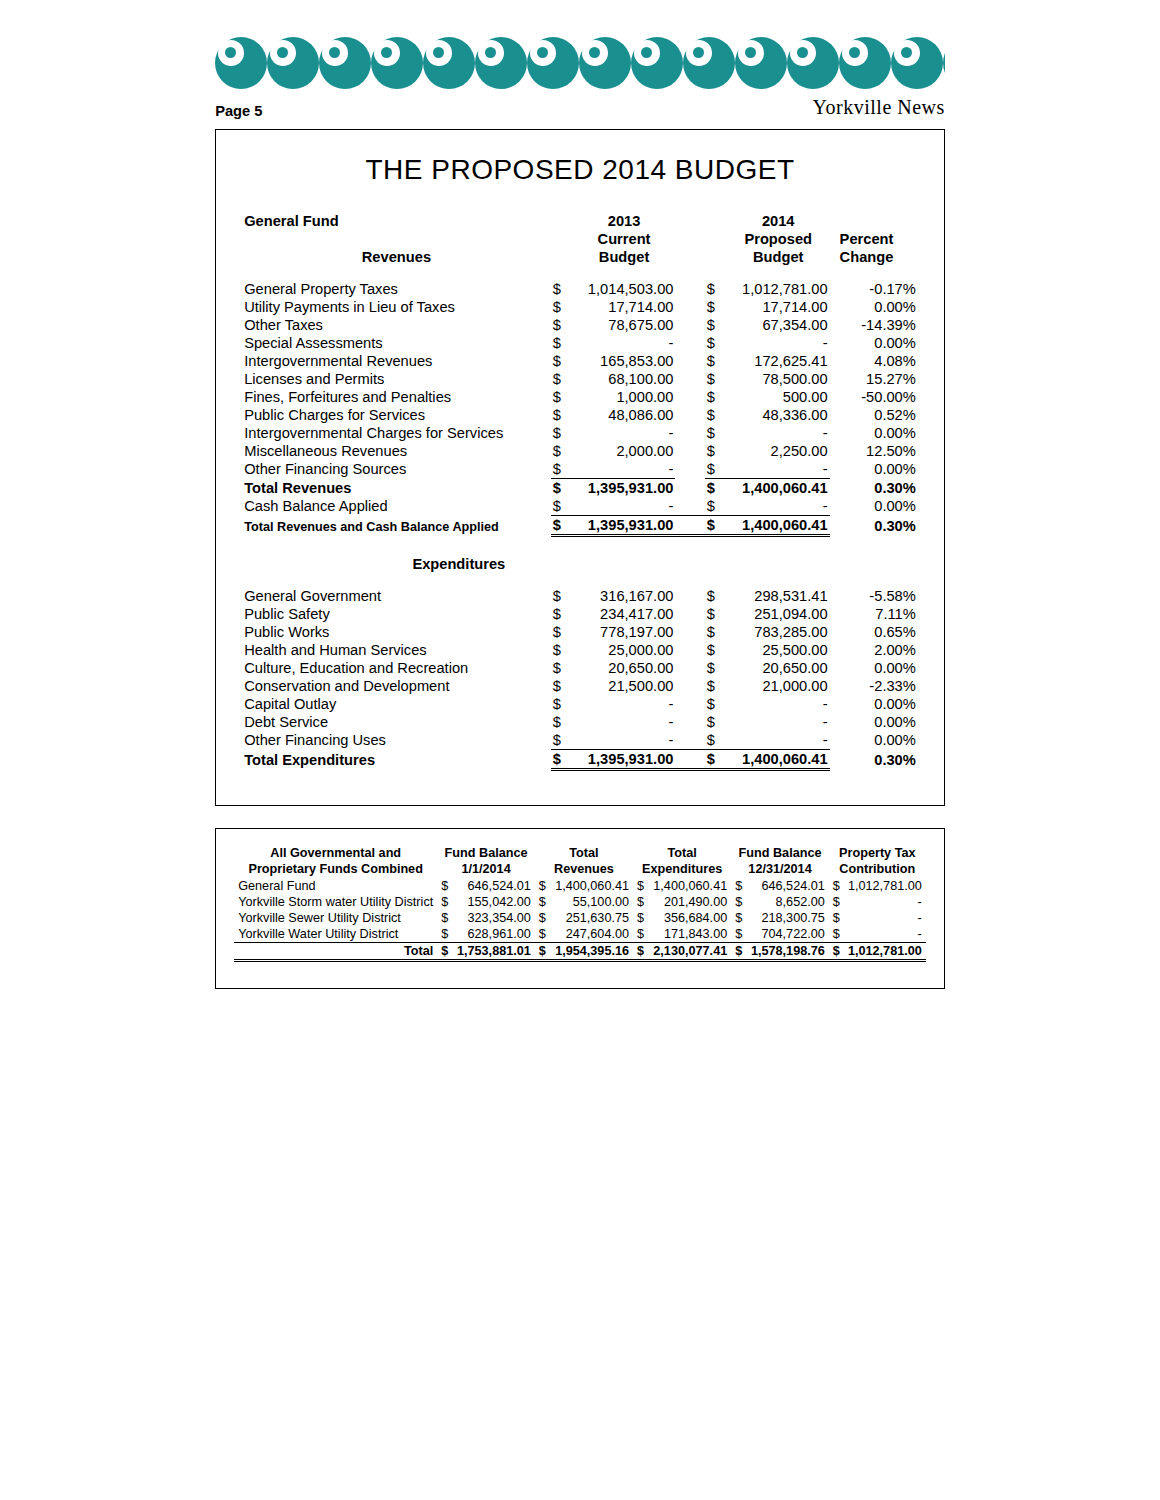Page 5
Yorkville News
THE PROPOSED 2014 BUDGET
| General Fund | | 2013 | | | 2014 | |
| | | Current | | | Proposed | Percent |
| Revenues | | Budget | | | Budget | Change |
| General Property Taxes | $ | 1,014,503.00 | | $ | 1,012,781.00 | -0.17% |
| Utility Payments in Lieu of Taxes | $ | 17,714.00 | | $ | 17,714.00 | 0.00% |
| Other Taxes | $ | 78,675.00 | | $ | 67,354.00 | -14.39% |
| Special Assessments | $ | - | | $ | - | 0.00% |
| Intergovernmental Revenues | $ | 165,853.00 | | $ | 172,625.41 | 4.08% |
| Licenses and Permits | $ | 68,100.00 | | $ | 78,500.00 | 15.27% |
| Fines, Forfeitures and Penalties | $ | 1,000.00 | | $ | 500.00 | -50.00% |
| Public Charges for Services | $ | 48,086.00 | | $ | 48,336.00 | 0.52% |
| Intergovernmental Charges for Services | $ | - | | $ | - | 0.00% |
| Miscellaneous Revenues | $ | 2,000.00 | | $ | 2,250.00 | 12.50% |
| Other Financing Sources | $ | - | | $ | - | 0.00% |
| Total Revenues | $ | 1,395,931.00 | | $ | 1,400,060.41 | 0.30% |
| Cash Balance Applied | $ | - | | $ | - | 0.00% |
| Total Revenues and Cash Balance Applied | $ | 1,395,931.00 | | $ | 1,400,060.41 | 0.30% |
| Expenditures | |
| General Government | $ | 316,167.00 | | $ | 298,531.41 | -5.58% |
| Public Safety | $ | 234,417.00 | | $ | 251,094.00 | 7.11% |
| Public Works | $ | 778,197.00 | | $ | 783,285.00 | 0.65% |
| Health and Human Services | $ | 25,000.00 | | $ | 25,500.00 | 2.00% |
| Culture, Education and Recreation | $ | 20,650.00 | | $ | 20,650.00 | 0.00% |
| Conservation and Development | $ | 21,500.00 | | $ | 21,000.00 | -2.33% |
| Capital Outlay | $ | - | | $ | - | 0.00% |
| Debt Service | $ | - | | $ | - | 0.00% |
| Other Financing Uses | $ | - | | $ | - | 0.00% |
| Total Expenditures | $ | 1,395,931.00 | | $ | 1,400,060.41 | 0.30% |
| All Governmental and | Fund Balance | Total | Total | Fund Balance | Property Tax |
| --- | --- | --- | --- | --- | --- |
| Proprietary Funds Combined | 1/1/2014 | Revenues | Expenditures | 12/31/2014 | Contribution |
| General Fund | $ | 646,524.01 | $ | 1,400,060.41 | $ | 1,400,060.41 | $ | 646,524.01 | $ | 1,012,781.00 |
| Yorkville Storm water Utility District | $ | 155,042.00 | $ | 55,100.00 | $ | 201,490.00 | $ | 8,652.00 | $ | - |
| Yorkville Sewer Utility District | $ | 323,354.00 | $ | 251,630.75 | $ | 356,684.00 | $ | 218,300.75 | $ | - |
| Yorkville Water Utility District | $ | 628,961.00 | $ | 247,604.00 | $ | 171,843.00 | $ | 704,722.00 | $ | - |
| Total | $ | 1,753,881.01 | $ | 1,954,395.16 | $ | 2,130,077.41 | $ | 1,578,198.76 | $ | 1,012,781.00 |